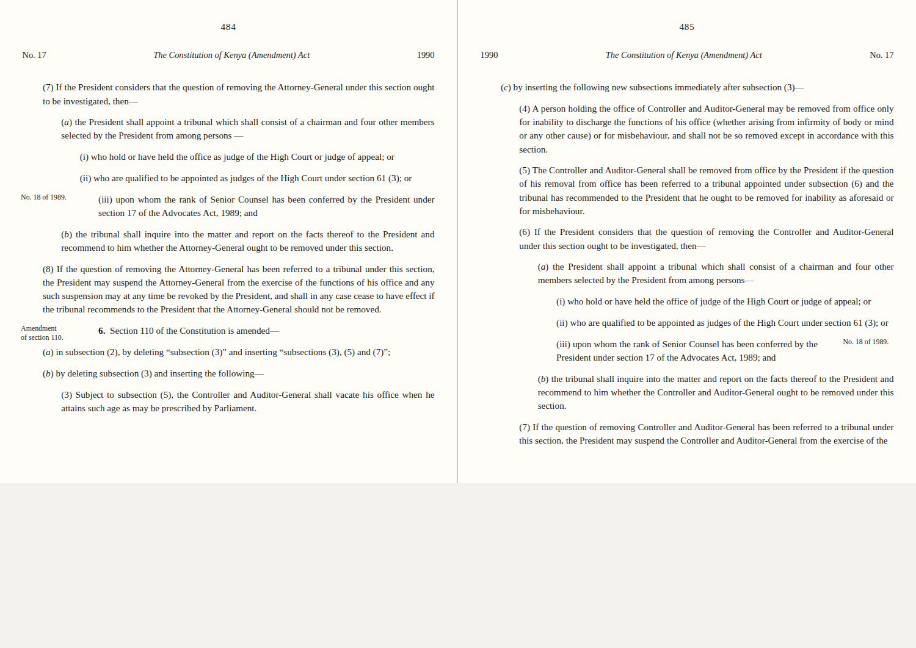484
No. 17 The Constitution of Kenya (Amendment) Act 1990
(7) If the President considers that the question of removing the Attorney-General under this section ought to be investigated, then—
(a) the President shall appoint a tribunal which shall consist of a chairman and four other members selected by the President from among persons —
(i) who hold or have held the office as judge of the High Court or judge of appeal; or
(ii) who are qualified to be appointed as judges of the High Court under section 61 (3); or
No. 18 of 1989.
(iii) upon whom the rank of Senior Counsel has been conferred by the President under section 17 of the Advocates Act, 1989; and
(b) the tribunal shall inquire into the matter and report on the facts thereof to the President and recommend to him whether the Attorney-General ought to be removed under this section.
(8) If the question of removing the Attorney-General has been referred to a tribunal under this section, the President may suspend the Attorney-General from the exercise of the functions of his office and any such suspension may at any time be revoked by the President, and shall in any case cease to have effect if the tribunal recommends to the President that the Attorney-General should not be removed.
Amendment
of section 110.
6. Section 110 of the Constitution is amended—
(a) in subsection (2), by deleting “subsection (3)” and inserting “subsections (3), (5) and (7)”;
(b) by deleting subsection (3) and inserting the following—
(3) Subject to subsection (5), the Controller and Auditor-General shall vacate his office when he attains such age as may be prescribed by Parliament.
485
1990 The Constitution of Kenya (Amendment) Act No. 17
(c) by inserting the following new subsections immediately after subsection (3)—
(4) A person holding the office of Controller and Auditor-General may be removed from office only for inability to discharge the functions of his office (whether arising from infirmity of body or mind or any other cause) or for misbehaviour, and shall not be so removed except in accordance with this section.
(5) The Controller and Auditor-General shall be removed from office by the President if the question of his removal from office has been referred to a tribunal appointed under subsection (6) and the tribunal has recommended to the President that he ought to be removed for inability as aforesaid or for misbehaviour.
(6) If the President considers that the question of removing the Controller and Auditor-General under this section ought to be investigated, then—
(a) the President shall appoint a tribunal which shall consist of a chairman and four other members selected by the President from among persons—
(i) who hold or have held the office of judge of the High Court or judge of appeal; or
(ii) who are qualified to be appointed as judges of the High Court under section 61 (3); or
No. 18 of 1989.
(iii) upon whom the rank of Senior Counsel has been conferred by the President under section 17 of the Advocates Act, 1989; and
(b) the tribunal shall inquire into the matter and report on the facts thereof to the President and recommend to him whether the Controller and Auditor-General ought to be removed under this section.
(7) If the question of removing Controller and Auditor-General has been referred to a tribunal under this section, the President may suspend the Controller and Auditor-General from the exercise of the